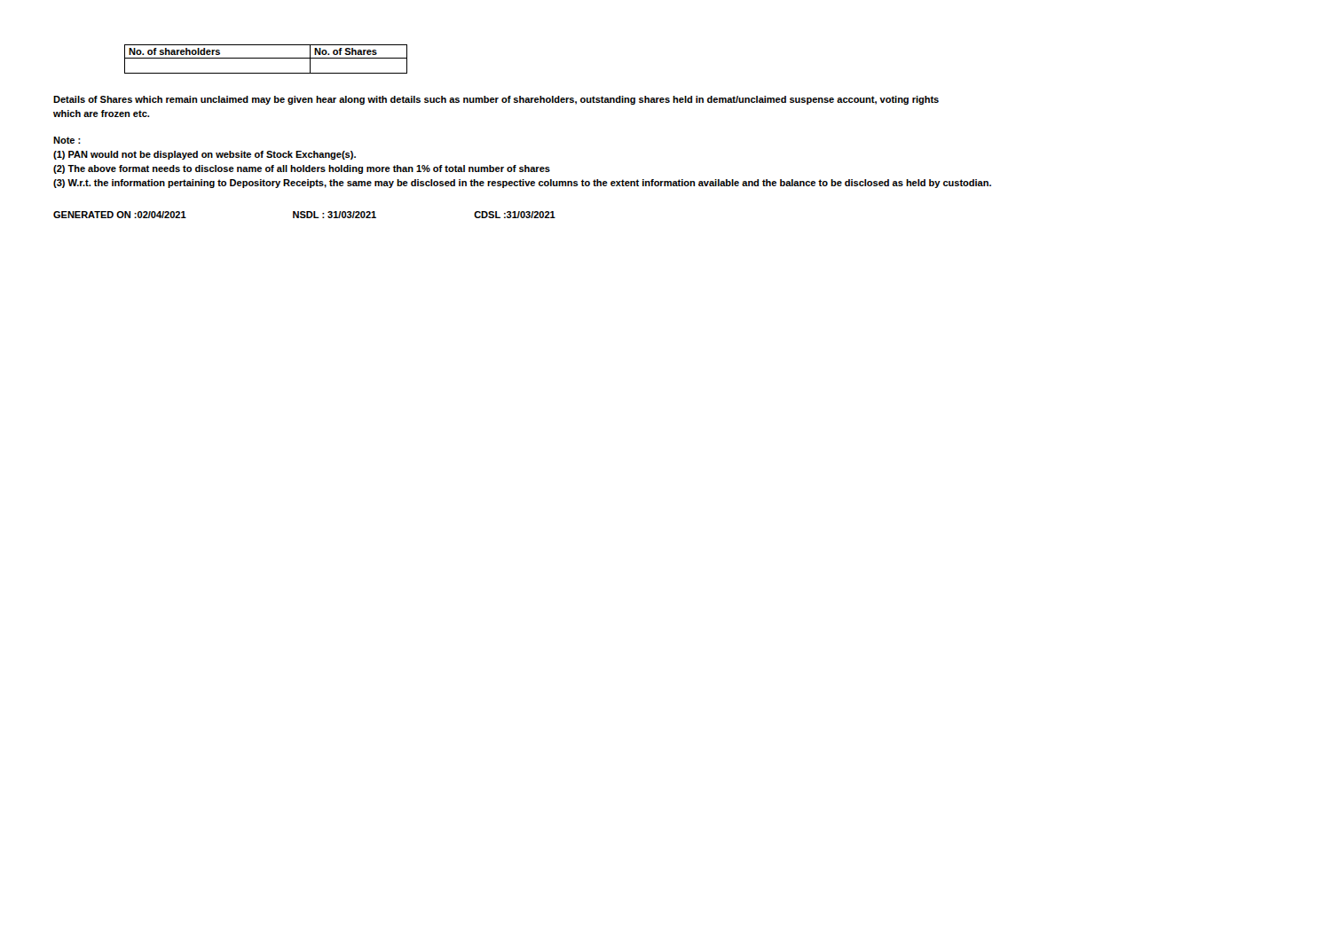| No. of shareholders | No. of Shares |
Details of Shares which remain unclaimed may be given hear along with details such as number of shareholders, outstanding shares held in demat/unclaimed suspense account, voting rights
which are frozen etc.
Note :
(1) PAN would not be displayed on website of Stock Exchange(s).
(2) The above format needs to disclose name of all holders holding more than 1% of total number of shares
(3) W.r.t. the information pertaining to Depository Receipts, the same may be disclosed in the respective columns to the extent information available and the balance to be disclosed as held by custodian.
GENERATED ON :02/04/2021 NSDL : 31/03/2021 CDSL :31/03/2021